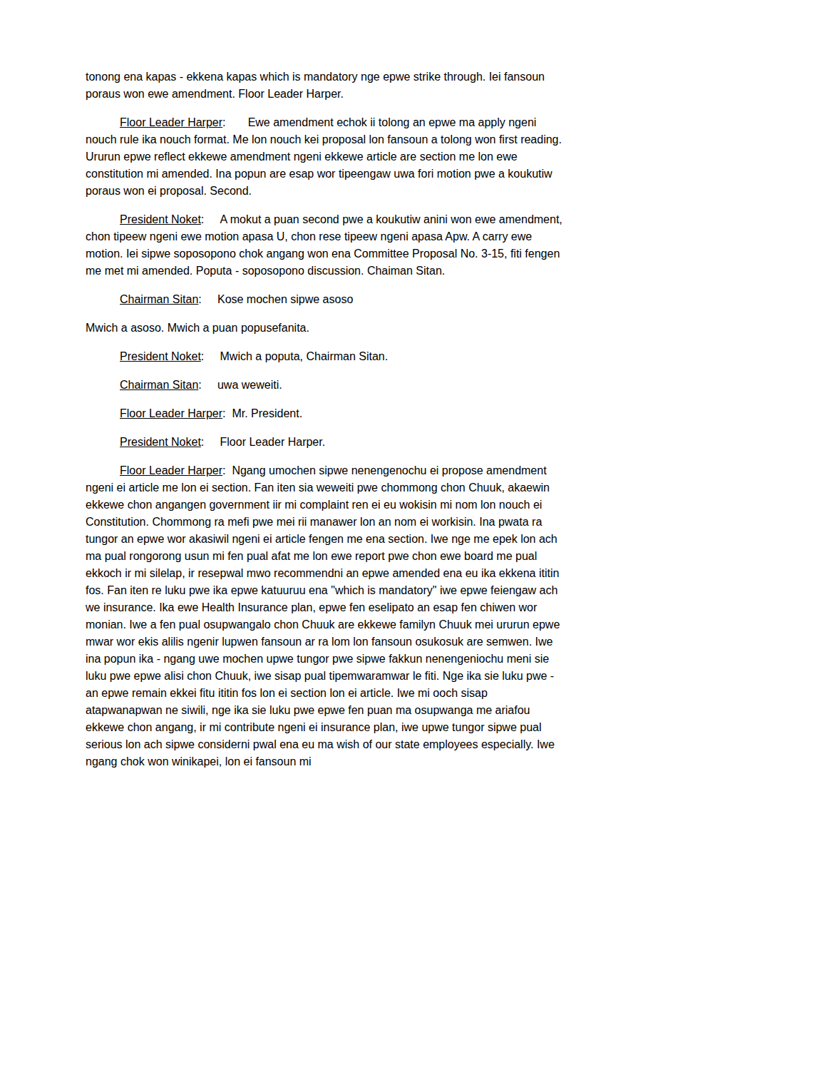tonong ena kapas - ekkena kapas which is mandatory nge epwe strike through. Iei fansoun poraus won ewe amendment. Floor Leader Harper.
Floor Leader Harper: Ewe amendment echok ii tolong an epwe ma apply ngeni nouch rule ika nouch format. Me lon nouch kei proposal lon fansoun a tolong won first reading. Ururun epwe reflect ekkewe amendment ngeni ekkewe article are section me lon ewe constitution mi amended. Ina popun are esap wor tipeengaw uwa fori motion pwe a koukutiw poraus won ei proposal. Second.
President Noket: A mokut a puan second pwe a koukutiw anini won ewe amendment, chon tipeew ngeni ewe motion apasa U, chon rese tipeew ngeni apasa Apw. A carry ewe motion. Iei sipwe soposopono chok angang won ena Committee Proposal No. 3-15, fiti fengen me met mi amended. Poputa - soposopono discussion. Chaiman Sitan.
Chairman Sitan: Kose mochen sipwe asoso
Mwich a asoso. Mwich a puan popusefanita.
President Noket: Mwich a poputa, Chairman Sitan.
Chairman Sitan: uwa weweiti.
Floor Leader Harper: Mr. President.
President Noket: Floor Leader Harper.
Floor Leader Harper: Ngang umochen sipwe nenengenochu ei propose amendment ngeni ei article me lon ei section. Fan iten sia weweiti pwe chommong chon Chuuk, akaewin ekkewe chon angangen government iir mi complaint ren ei eu wokisin mi nom lon nouch ei Constitution. Chommong ra mefi pwe mei rii manawer lon an nom ei workisin. Ina pwata ra tungor an epwe wor akasiwil ngeni ei article fengen me ena section. Iwe nge me epek lon ach ma pual rongorong usun mi fen pual afat me lon ewe report pwe chon ewe board me pual ekkoch ir mi silelap, ir resepwal mwo recommendni an epwe amended ena eu ika ekkena ititin fos. Fan iten re luku pwe ika epwe katuuruu ena "which is mandatory" iwe epwe feiengaw ach we insurance. Ika ewe Health Insurance plan, epwe fen eselipato an esap fen chiwen wor monian. Iwe a fen pual osupwangalo chon Chuuk are ekkewe familyn Chuuk mei ururun epwe mwar wor ekis alilis ngenir lupwen fansoun ar ra lom lon fansoun osukosuk are semwen. Iwe ina popun ika - ngang uwe mochen upwe tungor pwe sipwe fakkun nenengeniochu meni sie luku pwe epwe alisi chon Chuuk, iwe sisap pual tipemwaramwar le fiti. Nge ika sie luku pwe - an epwe remain ekkei fitu ititin fos lon ei section lon ei article. Iwe mi ooch sisap atapwanapwan ne siwili, nge ika sie luku pwe epwe fen puan ma osupwanga me ariafou ekkewe chon angang, ir mi contribute ngeni ei insurance plan, iwe upwe tungor sipwe pual serious lon ach sipwe considerni pwal ena eu ma wish of our state employees especially. Iwe ngang chok won winikapei, lon ei fansoun mi